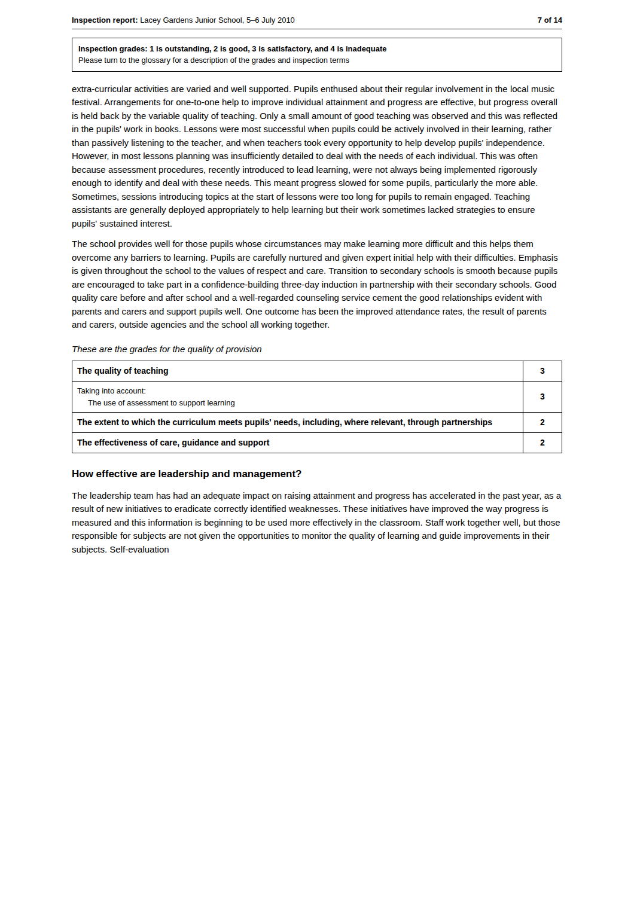Inspection report: Lacey Gardens Junior School, 5–6 July 2010
7 of 14
Inspection grades: 1 is outstanding, 2 is good, 3 is satisfactory, and 4 is inadequate
Please turn to the glossary for a description of the grades and inspection terms
extra-curricular activities are varied and well supported. Pupils enthused about their regular involvement in the local music festival. Arrangements for one-to-one help to improve individual attainment and progress are effective, but progress overall is held back by the variable quality of teaching. Only a small amount of good teaching was observed and this was reflected in the pupils' work in books. Lessons were most successful when pupils could be actively involved in their learning, rather than passively listening to the teacher, and when teachers took every opportunity to help develop pupils' independence. However, in most lessons planning was insufficiently detailed to deal with the needs of each individual. This was often because assessment procedures, recently introduced to lead learning, were not always being implemented rigorously enough to identify and deal with these needs. This meant progress slowed for some pupils, particularly the more able. Sometimes, sessions introducing topics at the start of lessons were too long for pupils to remain engaged. Teaching assistants are generally deployed appropriately to help learning but their work sometimes lacked strategies to ensure pupils' sustained interest.
The school provides well for those pupils whose circumstances may make learning more difficult and this helps them overcome any barriers to learning. Pupils are carefully nurtured and given expert initial help with their difficulties. Emphasis is given throughout the school to the values of respect and care. Transition to secondary schools is smooth because pupils are encouraged to take part in a confidence-building three-day induction in partnership with their secondary schools. Good quality care before and after school and a well-regarded counseling service cement the good relationships evident with parents and carers and support pupils well. One outcome has been the improved attendance rates, the result of parents and carers, outside agencies and the school all working together.
These are the grades for the quality of provision
| The quality of teaching | 3 |
| Taking into account: The use of assessment to support learning | 3 |
| The extent to which the curriculum meets pupils' needs, including, where relevant, through partnerships | 2 |
| The effectiveness of care, guidance and support | 2 |
How effective are leadership and management?
The leadership team has had an adequate impact on raising attainment and progress has accelerated in the past year, as a result of new initiatives to eradicate correctly identified weaknesses. These initiatives have improved the way progress is measured and this information is beginning to be used more effectively in the classroom. Staff work together well, but those responsible for subjects are not given the opportunities to monitor the quality of learning and guide improvements in their subjects. Self-evaluation